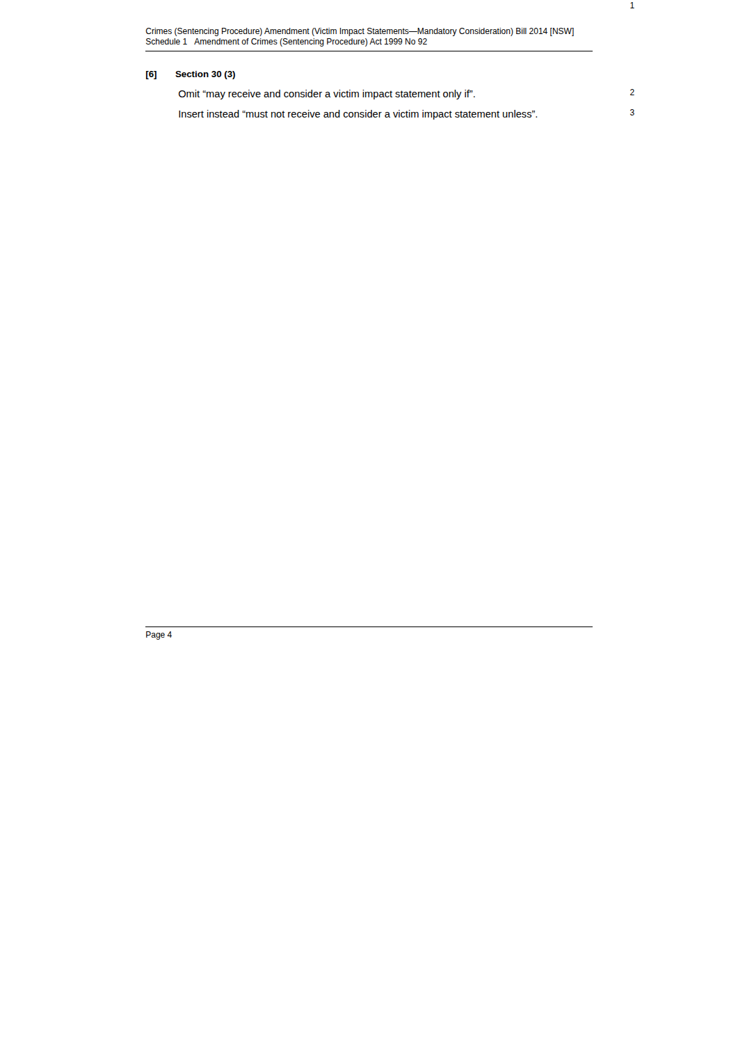Crimes (Sentencing Procedure) Amendment (Victim Impact Statements—Mandatory Consideration) Bill 2014 [NSW]
Schedule 1 Amendment of Crimes (Sentencing Procedure) Act 1999 No 92
[6] Section 30 (3) 1
Omit “may receive and consider a victim impact statement only if”.2
Insert instead “must not receive and consider a victim impact statement unless”.3
Page 4